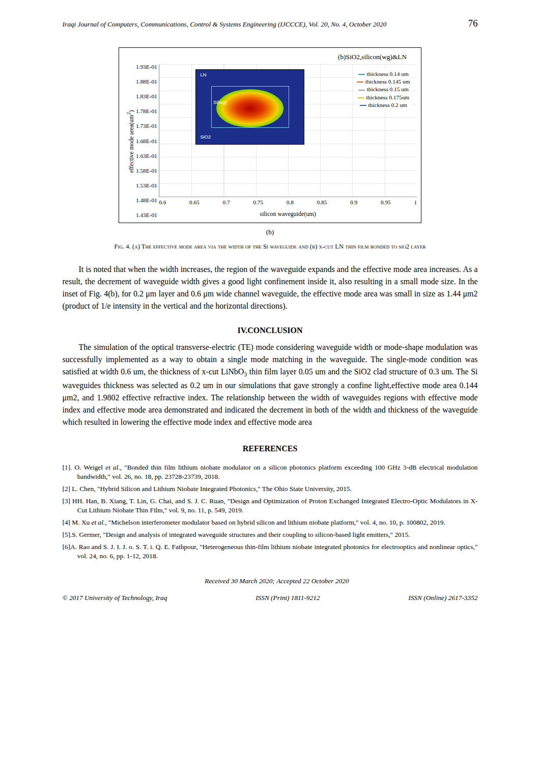Iraqi Journal of Computers, Communications, Control & Systems Engineering (IJCCCE), Vol. 20, No. 4, October 2020 76
(b)SiO2,silicon(wg)&LN
effective mode area(um2)
1.93E-01 1.88E-01 1.83E-01 1.78E-01 1.73E-01 1.68E-01 1.63E-01 1.58E-01 1.53E-01 1.48E-01 1.43E-01
LN Si(wg) SiO2
thickness 0.14 um
thickness 0.145 um
thickness 0.15 um
thickness 0.175um
thickness 0.2 um
0.6 0.65 0.7 0.75 0.8 0.85 0.9 0.95 1
silicon waveguide(um)
(b)
Fig. 4. (a) The effective mode area via the width of the Si waveguide and (b) x-cut LN thin film bonded to sio2 layer
It is noted that when the width increases, the region of the waveguide expands and the effective mode area increases. As a result, the decrement of waveguide width gives a good light confinement inside it, also resulting in a small mode size. In the inset of Fig. 4(b), for 0.2 μm layer and 0.6 μm wide channel waveguide, the effective mode area was small in size as 1.44 μm2 (product of 1/e intensity in the vertical and the horizontal directions).
IV.CONCLUSION
The simulation of the optical transverse-electric (TE) mode considering waveguide width or mode-shape modulation was successfully implemented as a way to obtain a single mode matching in the waveguide. The single-mode condition was satisfied at width 0.6 um, the thickness of x-cut LiNbO3 thin film layer 0.05 um and the SiO2 clad structure of 0.3 um. The Si waveguides thickness was selected as 0.2 um in our simulations that gave strongly a confine light,effective mode area 0.144 μm2, and 1.9802 effective refractive index. The relationship between the width of waveguides regions with effective mode index and effective mode area demonstrated and indicated the decrement in both of the width and thickness of the waveguide which resulted in lowering the effective mode index and effective mode area
REFERENCES
[1]. O. Weigel et al., "Bonded thin film lithium niobate modulator on a silicon photonics platform exceeding 100 GHz 3-dB electrical modulation bandwidth," vol. 26, no. 18, pp. 23728-23739, 2018.
[2] L. Chen, "Hybrid Silicon and Lithium Niobate Integrated Photonics," The Ohio State University, 2015.
[3] HH. Han, B. Xiang, T. Lin, G. Chai, and S. J. C. Ruan, "Design and Optimization of Proton Exchanged Integrated Electro-Optic Modulators in X-Cut Lithium Niobate Thin Film," vol. 9, no. 11, p. 549, 2019.
[4] M. Xu et al., "Michelson interferometer modulator based on hybrid silicon and lithium niobate platform," vol. 4, no. 10, p. 100802, 2019.
[5].S. Germer, "Design and analysis of integrated waveguide structures and their coupling to silicon-based light emitters," 2015.
[6]A. Rao and S. J. I. J. o. S. T. i. Q. E. Fathpour, "Heterogeneous thin-film lithium niobate integrated photonics for electrooptics and nonlinear optics," vol. 24, no. 6, pp. 1-12, 2018.
Received 30 March 2020; Accepted 22 October 2020
© 2017 University of Technology, Iraq ISSN (Print) 1811-9212 ISSN (Online) 2617-3352